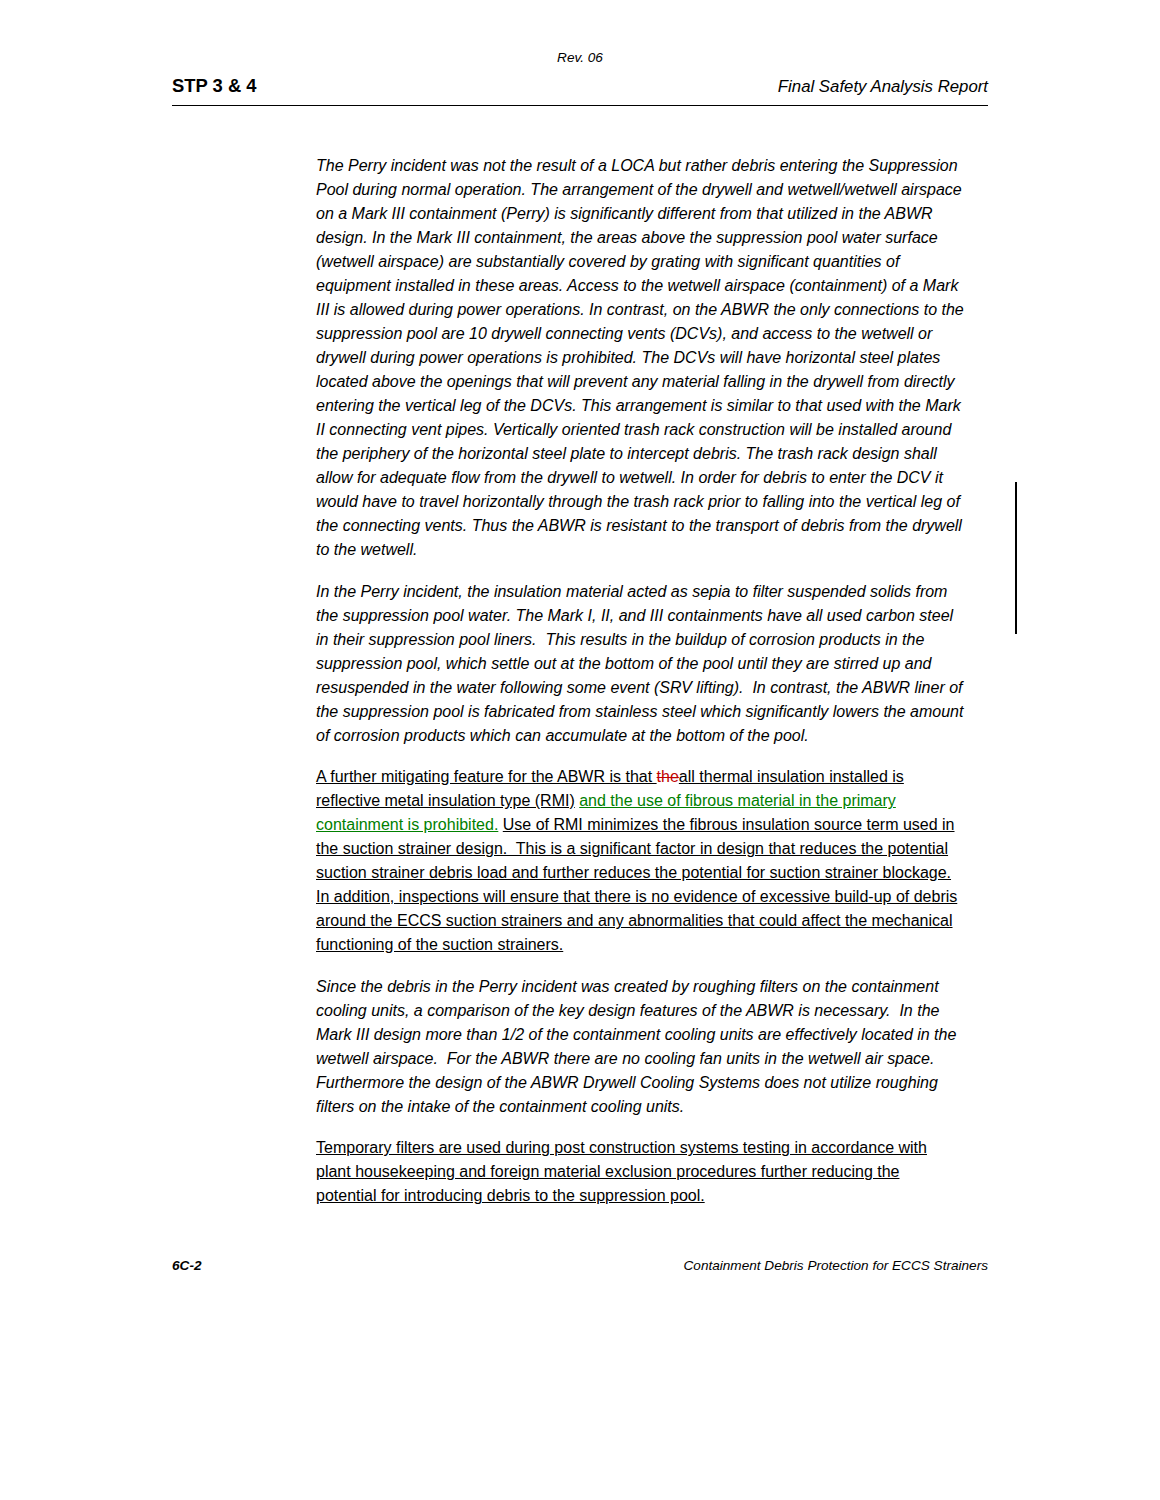Rev. 06
STP 3 & 4 Final Safety Analysis Report
The Perry incident was not the result of a LOCA but rather debris entering the Suppression Pool during normal operation. The arrangement of the drywell and wetwell/wetwell airspace on a Mark III containment (Perry) is significantly different from that utilized in the ABWR design. In the Mark III containment, the areas above the suppression pool water surface (wetwell airspace) are substantially covered by grating with significant quantities of equipment installed in these areas. Access to the wetwell airspace (containment) of a Mark III is allowed during power operations. In contrast, on the ABWR the only connections to the suppression pool are 10 drywell connecting vents (DCVs), and access to the wetwell or drywell during power operations is prohibited. The DCVs will have horizontal steel plates located above the openings that will prevent any material falling in the drywell from directly entering the vertical leg of the DCVs. This arrangement is similar to that used with the Mark II connecting vent pipes. Vertically oriented trash rack construction will be installed around the periphery of the horizontal steel plate to intercept debris. The trash rack design shall allow for adequate flow from the drywell to wetwell. In order for debris to enter the DCV it would have to travel horizontally through the trash rack prior to falling into the vertical leg of the connecting vents. Thus the ABWR is resistant to the transport of debris from the drywell to the wetwell.
In the Perry incident, the insulation material acted as sepia to filter suspended solids from the suppression pool water. The Mark I, II, and III containments have all used carbon steel in their suppression pool liners. This results in the buildup of corrosion products in the suppression pool, which settle out at the bottom of the pool until they are stirred up and resuspended in the water following some event (SRV lifting). In contrast, the ABWR liner of the suppression pool is fabricated from stainless steel which significantly lowers the amount of corrosion products which can accumulate at the bottom of the pool.
A further mitigating feature for the ABWR is that the all thermal insulation installed is reflective metal insulation type (RMI) and the use of fibrous material in the primary containment is prohibited. Use of RMI minimizes the fibrous insulation source term used in the suction strainer design. This is a significant factor in design that reduces the potential suction strainer debris load and further reduces the potential for suction strainer blockage. In addition, inspections will ensure that there is no evidence of excessive build-up of debris around the ECCS suction strainers and any abnormalities that could affect the mechanical functioning of the suction strainers.
Since the debris in the Perry incident was created by roughing filters on the containment cooling units, a comparison of the key design features of the ABWR is necessary. In the Mark III design more than 1/2 of the containment cooling units are effectively located in the wetwell airspace. For the ABWR there are no cooling fan units in the wetwell air space. Furthermore the design of the ABWR Drywell Cooling Systems does not utilize roughing filters on the intake of the containment cooling units.
Temporary filters are used during post construction systems testing in accordance with plant housekeeping and foreign material exclusion procedures further reducing the potential for introducing debris to the suppression pool.
6C-2 Containment Debris Protection for ECCS Strainers